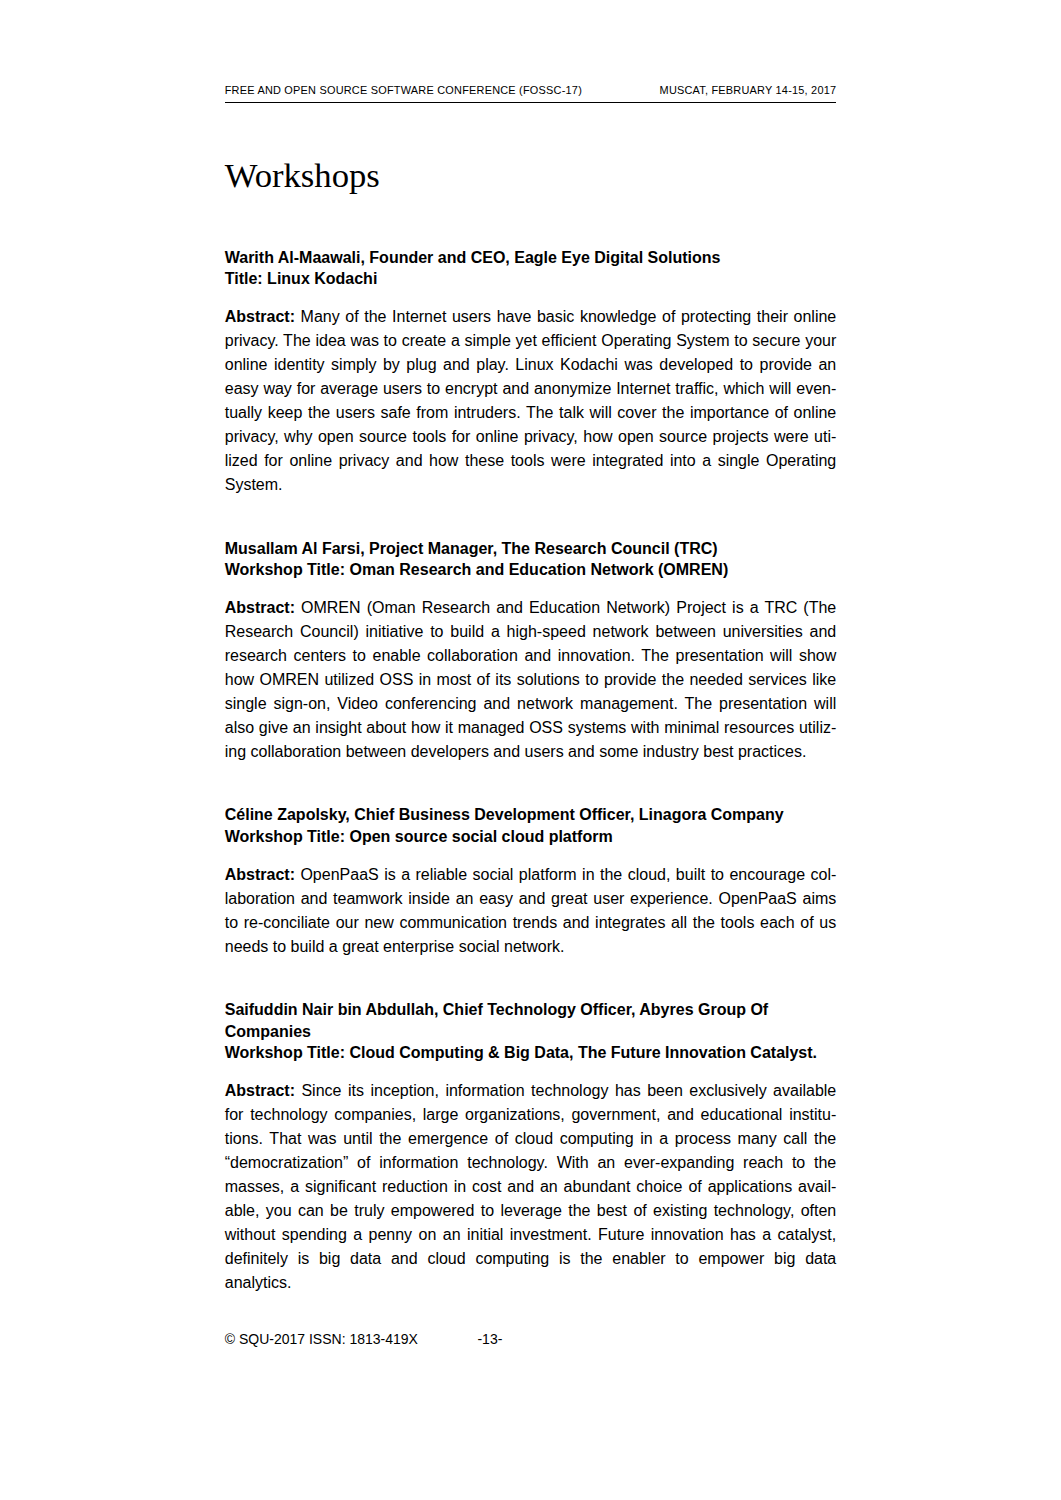Free and Open Source Software Conference (FOSSC-17) Muscat, February 14-15, 2017
Workshops
Warith Al-Maawali, Founder and CEO, Eagle Eye Digital Solutions
Title: Linux Kodachi
Abstract: Many of the Internet users have basic knowledge of protecting their online privacy. The idea was to create a simple yet efficient Operating System to secure your online identity simply by plug and play. Linux Kodachi was developed to provide an easy way for average users to encrypt and anonymize Internet traffic, which will eventually keep the users safe from intruders. The talk will cover the importance of online privacy, why open source tools for online privacy, how open source projects were utilized for online privacy and how these tools were integrated into a single Operating System.
Musallam Al Farsi, Project Manager, The Research Council (TRC)
Workshop Title: Oman Research and Education Network (OMREN)
Abstract: OMREN (Oman Research and Education Network) Project is a TRC (The Research Council) initiative to build a high-speed network between universities and research centers to enable collaboration and innovation. The presentation will show how OMREN utilized OSS in most of its solutions to provide the needed services like single sign-on, Video conferencing and network management. The presentation will also give an insight about how it managed OSS systems with minimal resources utilizing collaboration between developers and users and some industry best practices.
Céline Zapolsky, Chief Business Development Officer, Linagora Company
Workshop Title: Open source social cloud platform
Abstract: OpenPaaS is a reliable social platform in the cloud, built to encourage collaboration and teamwork inside an easy and great user experience. OpenPaaS aims to re-conciliate our new communication trends and integrates all the tools each of us needs to build a great enterprise social network.
Saifuddin Nair bin Abdullah, Chief Technology Officer, Abyres Group Of Companies
Workshop Title: Cloud Computing & Big Data, The Future Innovation Catalyst.
Abstract: Since its inception, information technology has been exclusively available for technology companies, large organizations, government, and educational institutions. That was until the emergence of cloud computing in a process many call the “democratization” of information technology. With an ever-expanding reach to the masses, a significant reduction in cost and an abundant choice of applications available, you can be truly empowered to leverage the best of existing technology, often without spending a penny on an initial investment. Future innovation has a catalyst, definitely is big data and cloud computing is the enabler to empower big data analytics.
© SQU-2017 ISSN: 1813-419X -13-